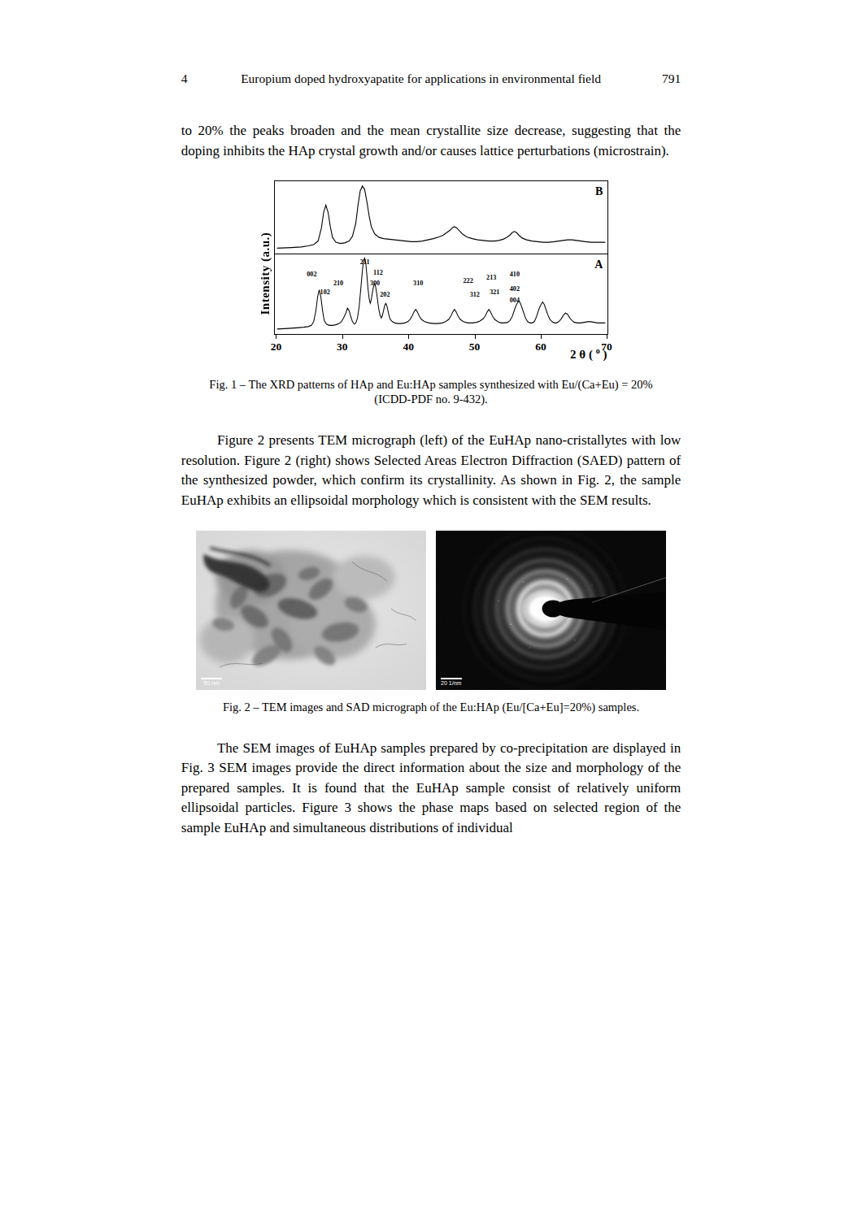4
Europium doped hydroxyapatite for applications in environmental field
791
to 20% the peaks broaden and the mean crystallite size decrease, suggesting that the doping inhibits the HAp crystal growth and/or causes lattice perturbations (microstrain).
Intensity (a.u.)
B
A
002 102 210 211 112 300 202 310 222 312 213 321 410 402 004
20 30 40 50 60 70
2 θ ( o )
Fig. 1 – The XRD patterns of HAp and Eu:HAp samples synthesized with Eu/(Ca+Eu) = 20%
(ICDD-PDF no. 9-432).
Figure 2 presents TEM micrograph (left) of the EuHAp nano-cristallytes with low resolution. Figure 2 (right) shows Selected Areas Electron Diffraction (SAED) pattern of the synthesized powder, which confirm its crystallinity. As shown in Fig. 2, the sample EuHAp exhibits an ellipsoidal morphology which is consistent with the SEM results.
50 nm
20 1/nm
Fig. 2 – TEM images and SAD micrograph of the Eu:HAp (Eu/[Ca+Eu]=20%) samples.
The SEM images of EuHAp samples prepared by co-precipitation are displayed in Fig. 3 SEM images provide the direct information about the size and morphology of the prepared samples. It is found that the EuHAp sample consist of relatively uniform ellipsoidal particles. Figure 3 shows the phase maps based on selected region of the sample EuHAp and simultaneous distributions of individual